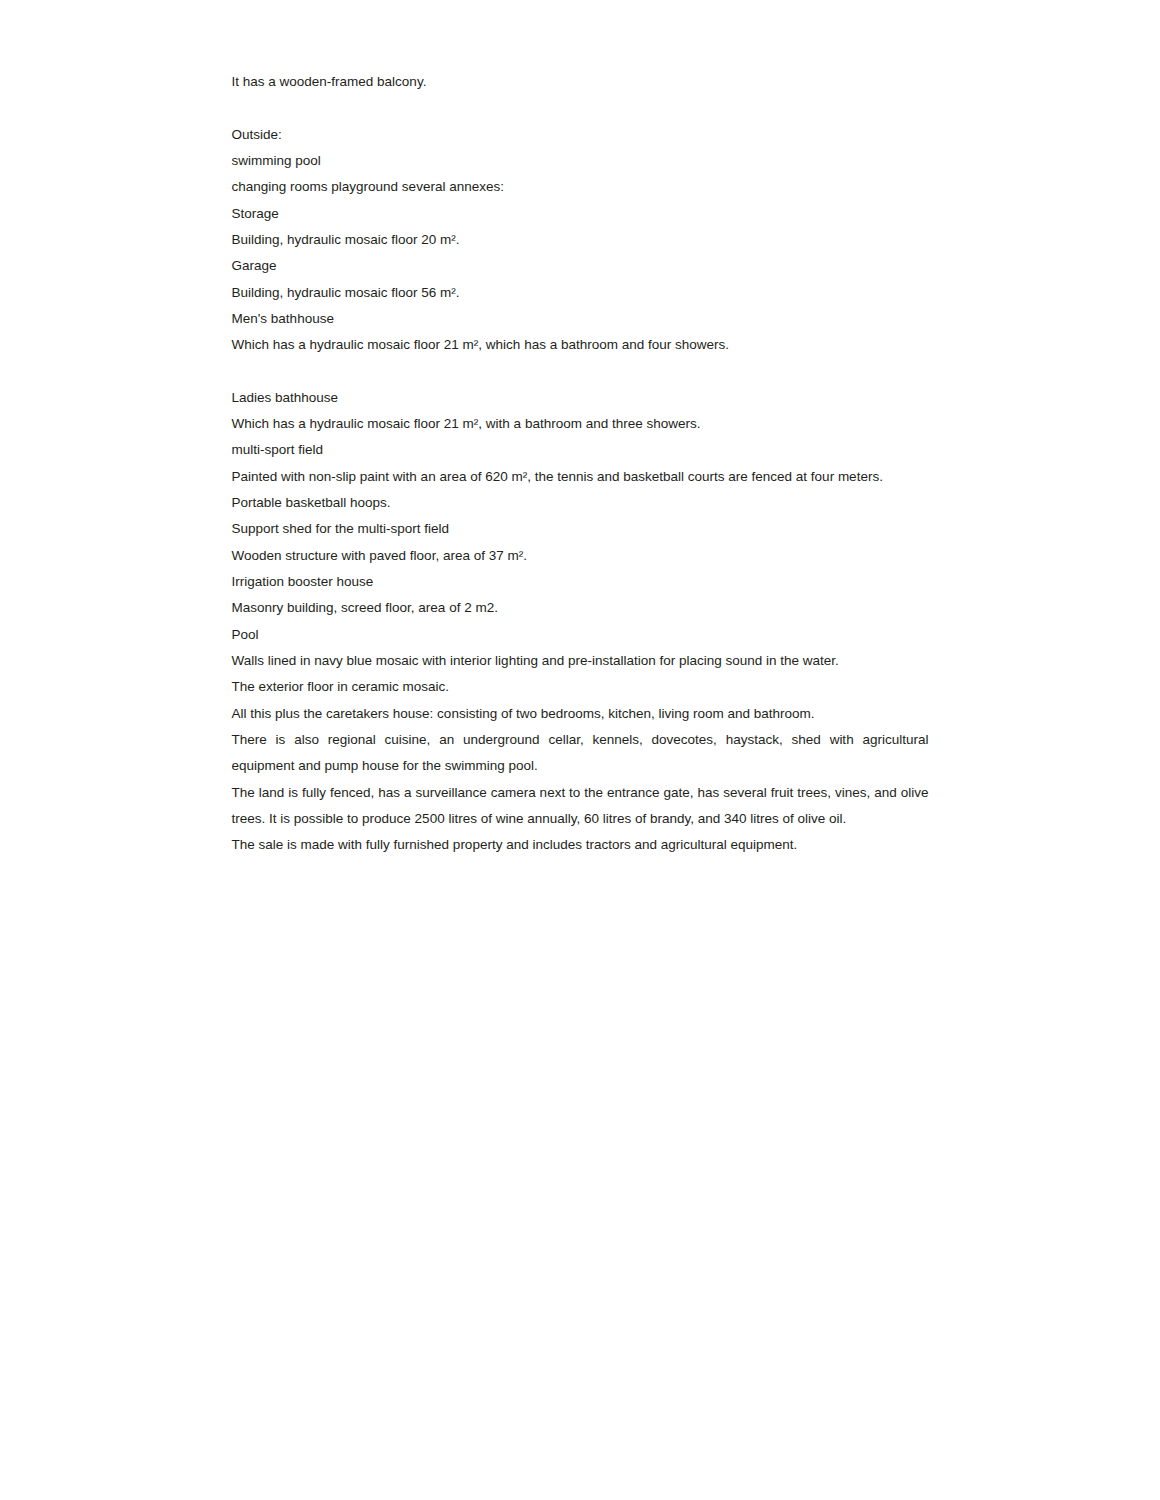It has a wooden-framed balcony.
Outside:
swimming pool
changing rooms playground several annexes:
Storage
Building, hydraulic mosaic floor 20 m².
Garage
Building, hydraulic mosaic floor 56 m².
Men's bathhouse
Which has a hydraulic mosaic floor 21 m², which has a bathroom and four showers.
Ladies bathhouse
Which has a hydraulic mosaic floor 21 m², with a bathroom and three showers.
multi-sport field
Painted with non-slip paint with an area of 620 m², the tennis and basketball courts are fenced at four meters.
Portable basketball hoops.
Support shed for the multi-sport field
Wooden structure with paved floor, area of 37 m².
Irrigation booster house
Masonry building, screed floor, area of 2 m2.
Pool
Walls lined in navy blue mosaic with interior lighting and pre-installation for placing sound in the water.
The exterior floor in ceramic mosaic.
All this plus the caretakers house: consisting of two bedrooms, kitchen, living room and bathroom.
There is also regional cuisine, an underground cellar, kennels, dovecotes, haystack, shed with agricultural equipment and pump house for the swimming pool.
The land is fully fenced, has a surveillance camera next to the entrance gate, has several fruit trees, vines, and olive trees. It is possible to produce 2500 litres of wine annually, 60 litres of brandy, and 340 litres of olive oil.
The sale is made with fully furnished property and includes tractors and agricultural equipment.